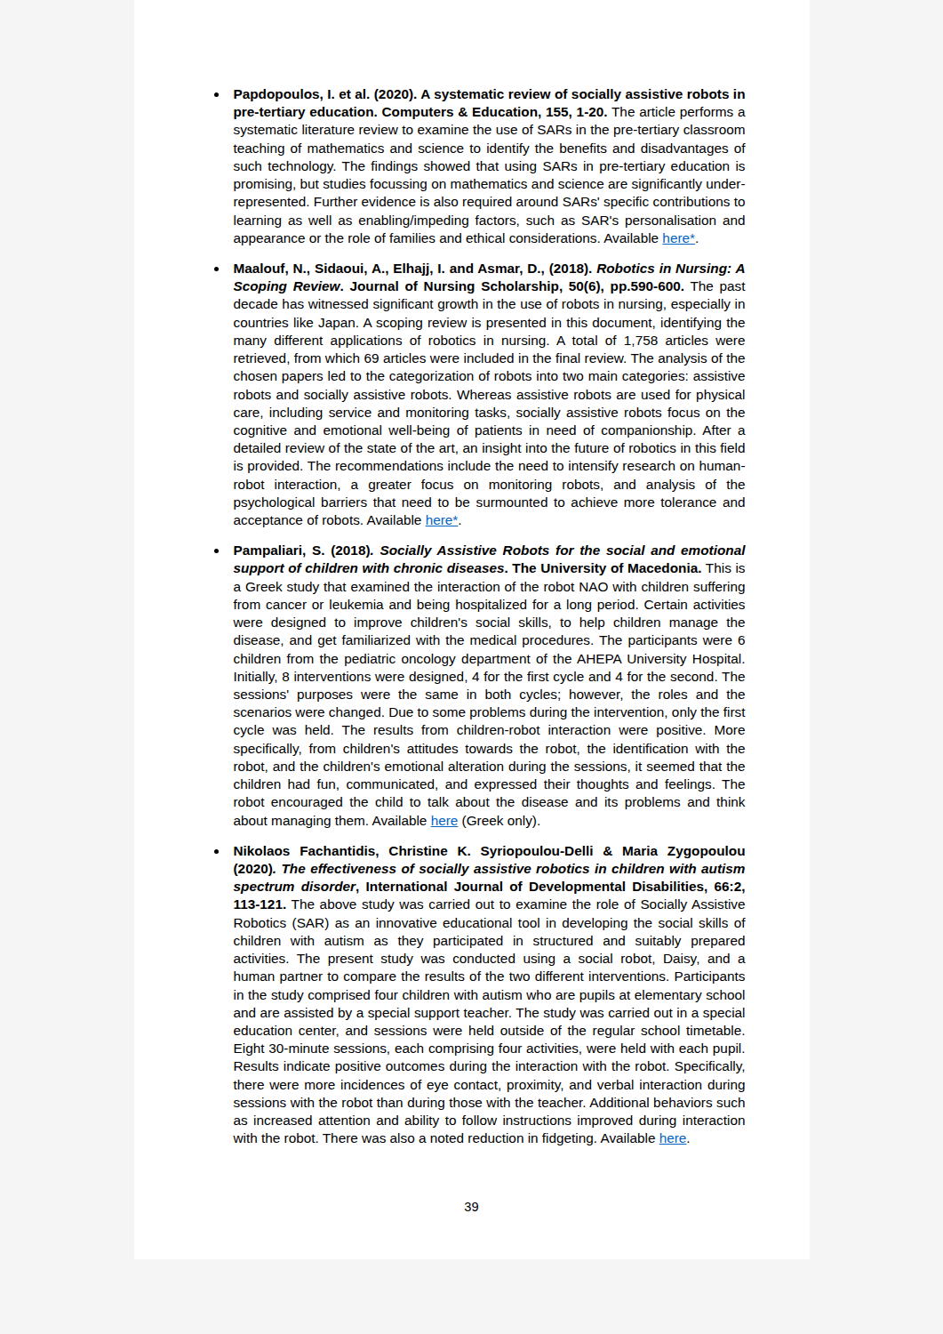Papdopoulos, I. et al. (2020). A systematic review of socially assistive robots in pre-tertiary education. Computers & Education, 155, 1-20. The article performs a systematic literature review to examine the use of SARs in the pre-tertiary classroom teaching of mathematics and science to identify the benefits and disadvantages of such technology. The findings showed that using SARs in pre-tertiary education is promising, but studies focussing on mathematics and science are significantly under-represented. Further evidence is also required around SARs' specific contributions to learning as well as enabling/impeding factors, such as SAR's personalisation and appearance or the role of families and ethical considerations. Available here*.
Maalouf, N., Sidaoui, A., Elhajj, I. and Asmar, D., (2018). Robotics in Nursing: A Scoping Review. Journal of Nursing Scholarship, 50(6), pp.590-600. The past decade has witnessed significant growth in the use of robots in nursing, especially in countries like Japan. A scoping review is presented in this document, identifying the many different applications of robotics in nursing. A total of 1,758 articles were retrieved, from which 69 articles were included in the final review. The analysis of the chosen papers led to the categorization of robots into two main categories: assistive robots and socially assistive robots. Whereas assistive robots are used for physical care, including service and monitoring tasks, socially assistive robots focus on the cognitive and emotional well-being of patients in need of companionship. After a detailed review of the state of the art, an insight into the future of robotics in this field is provided. The recommendations include the need to intensify research on human-robot interaction, a greater focus on monitoring robots, and analysis of the psychological barriers that need to be surmounted to achieve more tolerance and acceptance of robots. Available here*.
Pampaliari, S. (2018). Socially Assistive Robots for the social and emotional support of children with chronic diseases. The University of Macedonia. This is a Greek study that examined the interaction of the robot NAO with children suffering from cancer or leukemia and being hospitalized for a long period. Certain activities were designed to improve children's social skills, to help children manage the disease, and get familiarized with the medical procedures. The participants were 6 children from the pediatric oncology department of the AHEPA University Hospital. Initially, 8 interventions were designed, 4 for the first cycle and 4 for the second. The sessions' purposes were the same in both cycles; however, the roles and the scenarios were changed. Due to some problems during the intervention, only the first cycle was held. The results from children-robot interaction were positive. More specifically, from children's attitudes towards the robot, the identification with the robot, and the children's emotional alteration during the sessions, it seemed that the children had fun, communicated, and expressed their thoughts and feelings. The robot encouraged the child to talk about the disease and its problems and think about managing them. Available here (Greek only).
Nikolaos Fachantidis, Christine K. Syriopoulou-Delli & Maria Zygopoulou (2020). The effectiveness of socially assistive robotics in children with autism spectrum disorder, International Journal of Developmental Disabilities, 66:2, 113-121. The above study was carried out to examine the role of Socially Assistive Robotics (SAR) as an innovative educational tool in developing the social skills of children with autism as they participated in structured and suitably prepared activities. The present study was conducted using a social robot, Daisy, and a human partner to compare the results of the two different interventions. Participants in the study comprised four children with autism who are pupils at elementary school and are assisted by a special support teacher. The study was carried out in a special education center, and sessions were held outside of the regular school timetable. Eight 30-minute sessions, each comprising four activities, were held with each pupil. Results indicate positive outcomes during the interaction with the robot. Specifically, there were more incidences of eye contact, proximity, and verbal interaction during sessions with the robot than during those with the teacher. Additional behaviors such as increased attention and ability to follow instructions improved during interaction with the robot. There was also a noted reduction in fidgeting. Available here.
39